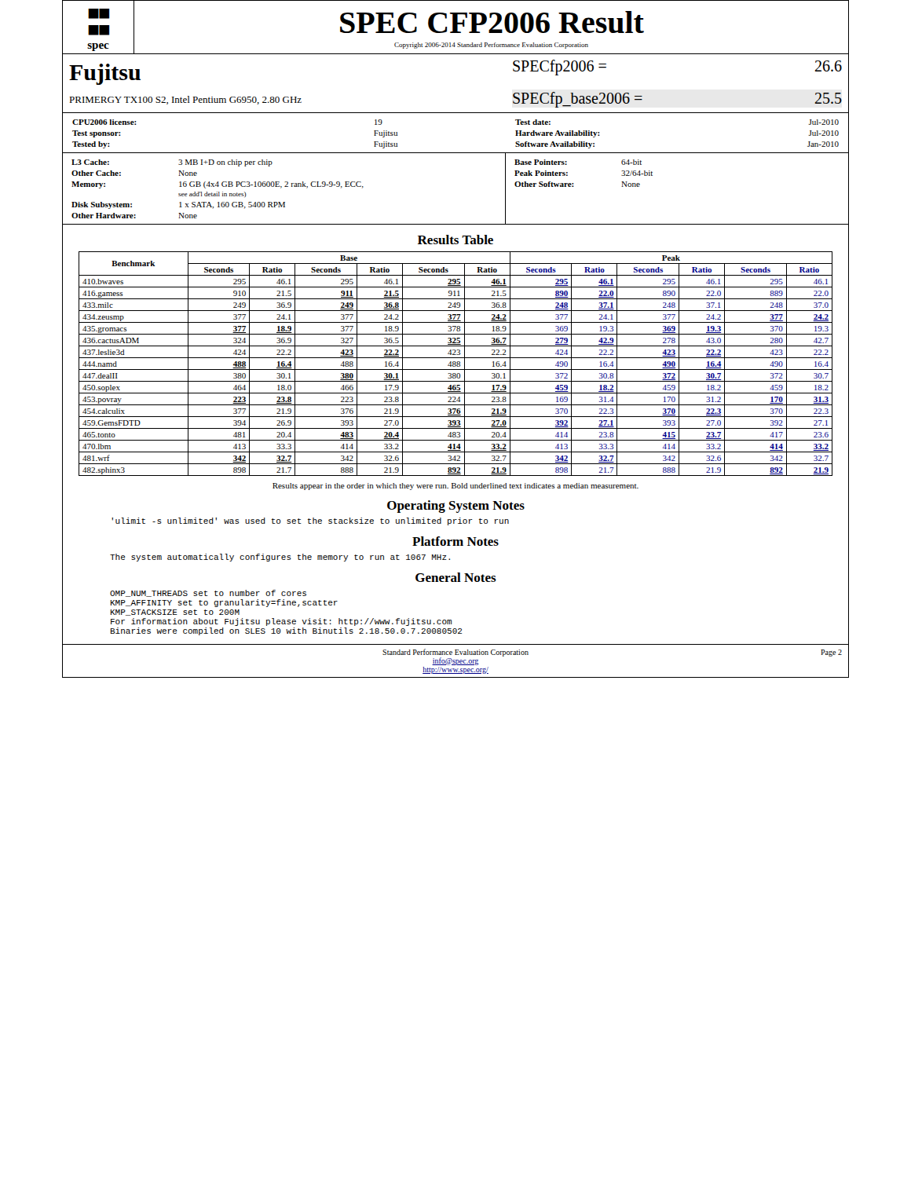■■
■■
spec
SPEC CFP2006 Result
Copyright 2006-2014 Standard Performance Evaluation Corporation
Fujitsu
PRIMERGY TX100 S2, Intel Pentium G6950, 2.80 GHz
SPECfp2006 =26.6
SPECfp_base2006 =25.5
| CPU2006 license: | 19 |
| Test sponsor: | Fujitsu |
| Tested by: | Fujitsu |
| Test date: | Jul-2010 |
| Hardware Availability: | Jul-2010 |
| Software Availability: | Jan-2010 |
| L3 Cache: | 3 MB I+D on chip per chip |
| Other Cache: | None |
| Memory: | 16 GB (4x4 GB PC3-10600E, 2 rank, CL9-9-9, ECC, see add'l detail in notes) |
| Disk Subsystem: | 1 x SATA, 160 GB, 5400 RPM |
| Other Hardware: | None |
| Base Pointers: | 64-bit |
| Peak Pointers: | 32/64-bit |
| Other Software: | None |
Results Table
| Benchmark | Base | Peak |
| --- | --- | --- |
| Seconds | Ratio | Seconds | Ratio | Seconds | Ratio | Seconds | Ratio | Seconds | Ratio | Seconds | Ratio |
| 410.bwaves | 295 | 46.1 | 295 | 46.1 | 295 | 46.1 | 295 | 46.1 | 295 | 46.1 | 295 | 46.1 |
| 416.gamess | 910 | 21.5 | 911 | 21.5 | 911 | 21.5 | 890 | 22.0 | 890 | 22.0 | 889 | 22.0 |
| 433.milc | 249 | 36.9 | 249 | 36.8 | 249 | 36.8 | 248 | 37.1 | 248 | 37.1 | 248 | 37.0 |
| 434.zeusmp | 377 | 24.1 | 377 | 24.2 | 377 | 24.2 | 377 | 24.1 | 377 | 24.2 | 377 | 24.2 |
| 435.gromacs | 377 | 18.9 | 377 | 18.9 | 378 | 18.9 | 369 | 19.3 | 369 | 19.3 | 370 | 19.3 |
| 436.cactusADM | 324 | 36.9 | 327 | 36.5 | 325 | 36.7 | 279 | 42.9 | 278 | 43.0 | 280 | 42.7 |
| 437.leslie3d | 424 | 22.2 | 423 | 22.2 | 423 | 22.2 | 424 | 22.2 | 423 | 22.2 | 423 | 22.2 |
| 444.namd | 488 | 16.4 | 488 | 16.4 | 488 | 16.4 | 490 | 16.4 | 490 | 16.4 | 490 | 16.4 |
| 447.dealII | 380 | 30.1 | 380 | 30.1 | 380 | 30.1 | 372 | 30.8 | 372 | 30.7 | 372 | 30.7 |
| 450.soplex | 464 | 18.0 | 466 | 17.9 | 465 | 17.9 | 459 | 18.2 | 459 | 18.2 | 459 | 18.2 |
| 453.povray | 223 | 23.8 | 223 | 23.8 | 224 | 23.8 | 169 | 31.4 | 170 | 31.2 | 170 | 31.3 |
| 454.calculix | 377 | 21.9 | 376 | 21.9 | 376 | 21.9 | 370 | 22.3 | 370 | 22.3 | 370 | 22.3 |
| 459.GemsFDTD | 394 | 26.9 | 393 | 27.0 | 393 | 27.0 | 392 | 27.1 | 393 | 27.0 | 392 | 27.1 |
| 465.tonto | 481 | 20.4 | 483 | 20.4 | 483 | 20.4 | 414 | 23.8 | 415 | 23.7 | 417 | 23.6 |
| 470.lbm | 413 | 33.3 | 414 | 33.2 | 414 | 33.2 | 413 | 33.3 | 414 | 33.2 | 414 | 33.2 |
| 481.wrf | 342 | 32.7 | 342 | 32.6 | 342 | 32.7 | 342 | 32.7 | 342 | 32.6 | 342 | 32.7 |
| 482.sphinx3 | 898 | 21.7 | 888 | 21.9 | 892 | 21.9 | 898 | 21.7 | 888 | 21.9 | 892 | 21.9 |
Results appear in the order in which they were run. Bold underlined text indicates a median measurement.
Operating System Notes
'ulimit -s unlimited' was used to set the stacksize to unlimited prior to run
Platform Notes
The system automatically configures the memory to run at 1067 MHz.
General Notes
OMP_NUM_THREADS set to number of cores
KMP_AFFINITY set to granularity=fine,scatter
KMP_STACKSIZE set to 200M
For information about Fujitsu please visit: http://www.fujitsu.com
Binaries were compiled on SLES 10 with Binutils 2.18.50.0.7.20080502
Standard Performance Evaluation Corporation
info@spec.org
http://www.spec.org/
Page 2